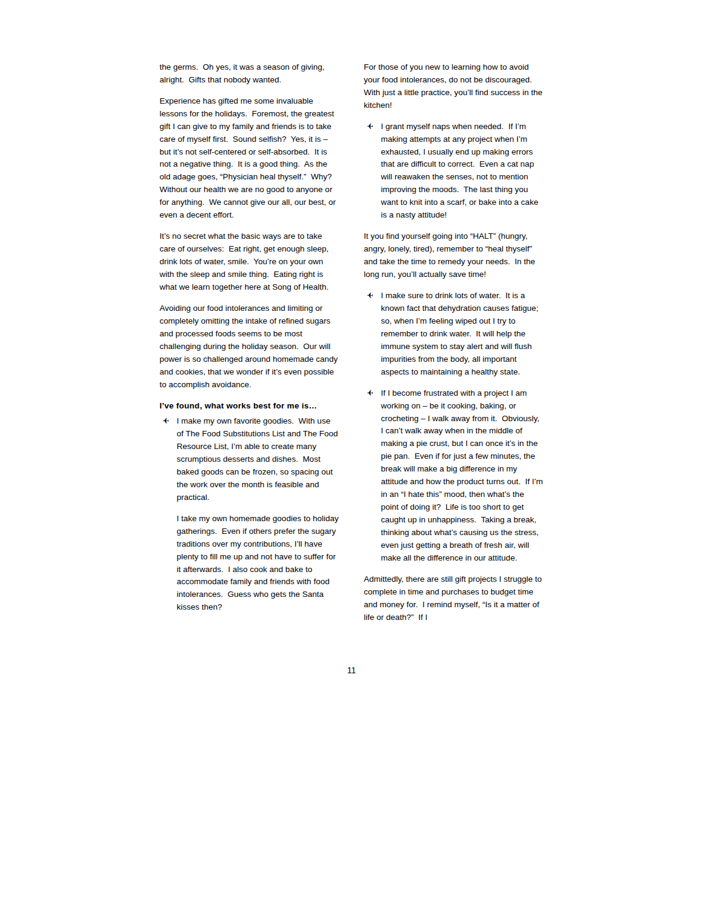the germs. Oh yes, it was a season of giving, alright. Gifts that nobody wanted.
Experience has gifted me some invaluable lessons for the holidays. Foremost, the greatest gift I can give to my family and friends is to take care of myself first. Sound selfish? Yes, it is – but it’s not self-centered or self-absorbed. It is not a negative thing. It is a good thing. As the old adage goes, “Physician heal thyself.” Why? Without our health we are no good to anyone or for anything. We cannot give our all, our best, or even a decent effort.
It’s no secret what the basic ways are to take care of ourselves: Eat right, get enough sleep, drink lots of water, smile. You’re on your own with the sleep and smile thing. Eating right is what we learn together here at Song of Health.
Avoiding our food intolerances and limiting or completely omitting the intake of refined sugars and processed foods seems to be most challenging during the holiday season. Our will power is so challenged around homemade candy and cookies, that we wonder if it’s even possible to accomplish avoidance.
I’ve found, what works best for me is…
I make my own favorite goodies. With use of The Food Substitutions List and The Food Resource List, I’m able to create many scrumptious desserts and dishes. Most baked goods can be frozen, so spacing out the work over the month is feasible and practical.
I take my own homemade goodies to holiday gatherings. Even if others prefer the sugary traditions over my contributions, I’ll have plenty to fill me up and not have to suffer for it afterwards. I also cook and bake to accommodate family and friends with food intolerances. Guess who gets the Santa kisses then?
For those of you new to learning how to avoid your food intolerances, do not be discouraged. With just a little practice, you’ll find success in the kitchen!
I grant myself naps when needed. If I’m making attempts at any project when I’m exhausted, I usually end up making errors that are difficult to correct. Even a cat nap will reawaken the senses, not to mention improving the moods. The last thing you want to knit into a scarf, or bake into a cake is a nasty attitude!
It you find yourself going into “HALT” (hungry, angry, lonely, tired), remember to “heal thyself” and take the time to remedy your needs. In the long run, you’ll actually save time!
I make sure to drink lots of water. It is a known fact that dehydration causes fatigue; so, when I’m feeling wiped out I try to remember to drink water. It will help the immune system to stay alert and will flush impurities from the body, all important aspects to maintaining a healthy state.
If I become frustrated with a project I am working on – be it cooking, baking, or crocheting – I walk away from it. Obviously, I can’t walk away when in the middle of making a pie crust, but I can once it’s in the pie pan. Even if for just a few minutes, the break will make a big difference in my attitude and how the product turns out. If I’m in an “I hate this” mood, then what’s the point of doing it? Life is too short to get caught up in unhappiness. Taking a break, thinking about what’s causing us the stress, even just getting a breath of fresh air, will make all the difference in our attitude.
Admittedly, there are still gift projects I struggle to complete in time and purchases to budget time and money for. I remind myself, “Is it a matter of life or death?” If I
11